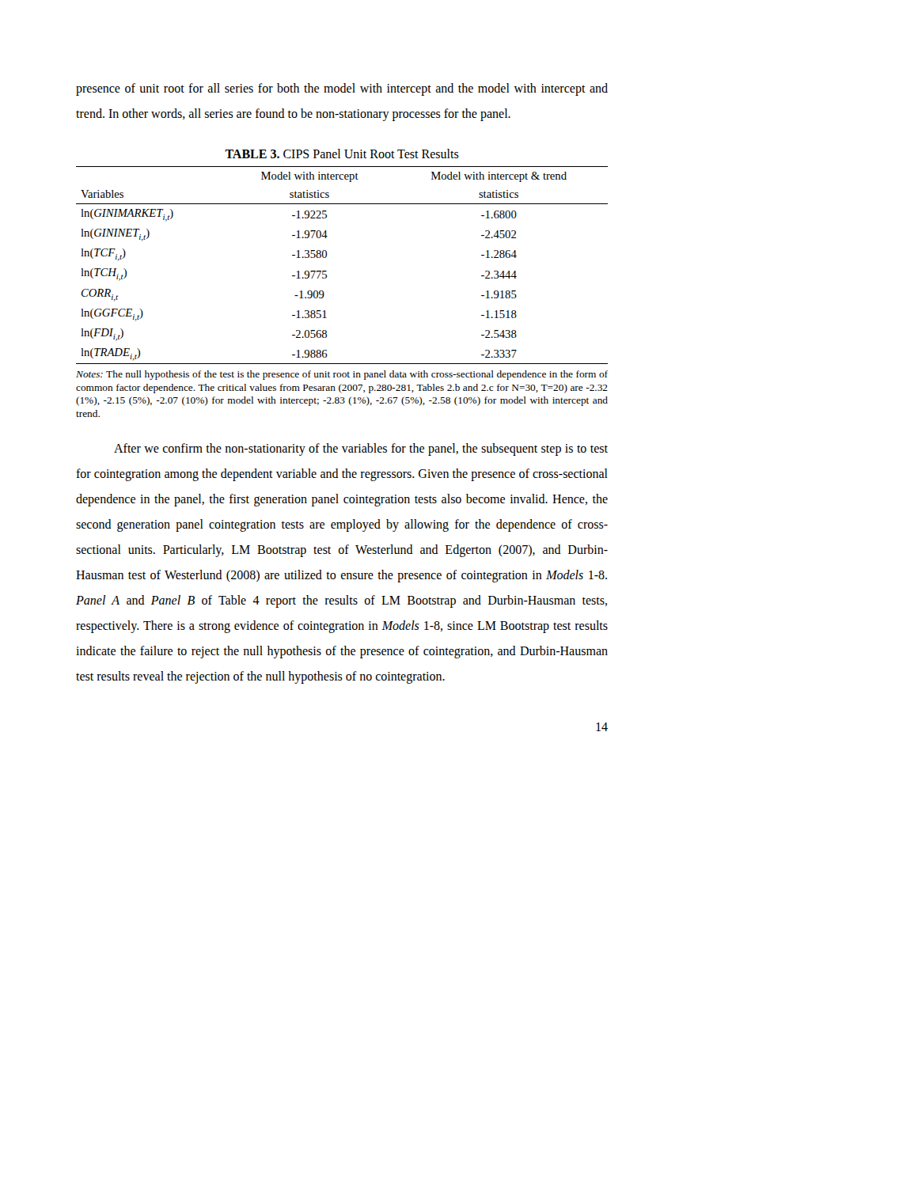presence of unit root for all series for both the model with intercept and the model with intercept and trend. In other words, all series are found to be non-stationary processes for the panel.
TABLE 3. CIPS Panel Unit Root Test Results
| Variables | Model with intercept | Model with intercept & trend |
| --- | --- | --- |
| statistics | statistics |
| ln( GINIMARKET i,t ) | -1.9225 | -1.6800 |
| ln( GININET i,t ) | -1.9704 | -2.4502 |
| ln( TCF i,t ) | -1.3580 | -1.2864 |
| ln( TCH i,t ) | -1.9775 | -2.3444 |
| CORR i,t | -1.909 | -1.9185 |
| ln( GGFCE i,t ) | -1.3851 | -1.1518 |
| ln( FDI i,t ) | -2.0568 | -2.5438 |
| ln( TRADE i,t ) | -1.9886 | -2.3337 |
Notes: The null hypothesis of the test is the presence of unit root in panel data with cross-sectional dependence in the form of common factor dependence. The critical values from Pesaran (2007, p.280-281, Tables 2.b and 2.c for N=30, T=20) are -2.32 (1%), -2.15 (5%), -2.07 (10%) for model with intercept; -2.83 (1%), -2.67 (5%), -2.58 (10%) for model with intercept and trend.
After we confirm the non-stationarity of the variables for the panel, the subsequent step is to test for cointegration among the dependent variable and the regressors. Given the presence of cross-sectional dependence in the panel, the first generation panel cointegration tests also become invalid. Hence, the second generation panel cointegration tests are employed by allowing for the dependence of cross-sectional units. Particularly, LM Bootstrap test of Westerlund and Edgerton (2007), and Durbin-Hausman test of Westerlund (2008) are utilized to ensure the presence of cointegration in Models 1-8. Panel A and Panel B of Table 4 report the results of LM Bootstrap and Durbin-Hausman tests, respectively. There is a strong evidence of cointegration in Models 1-8, since LM Bootstrap test results indicate the failure to reject the null hypothesis of the presence of cointegration, and Durbin-Hausman test results reveal the rejection of the null hypothesis of no cointegration.
14